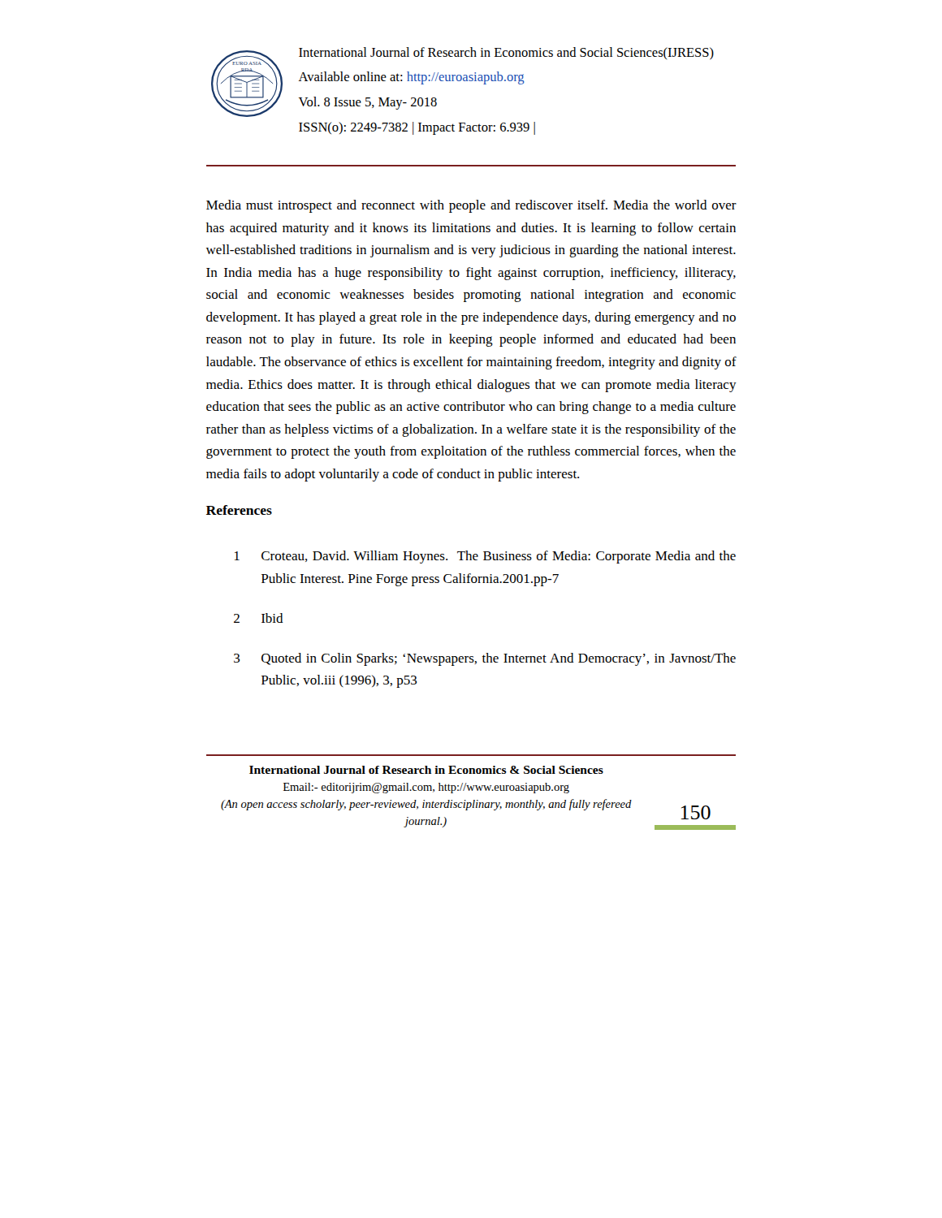EURO ASIA RDA
International Journal of Research in Economics and Social Sciences(IJRESS)
Available online at: http://euroasiapub.org
Vol. 8 Issue 5, May- 2018
ISSN(o): 2249-7382 | Impact Factor: 6.939 |
Media must introspect and reconnect with people and rediscover itself. Media the world over has acquired maturity and it knows its limitations and duties. It is learning to follow certain well-established traditions in journalism and is very judicious in guarding the national interest. In India media has a huge responsibility to fight against corruption, inefficiency, illiteracy, social and economic weaknesses besides promoting national integration and economic development. It has played a great role in the pre independence days, during emergency and no reason not to play in future. Its role in keeping people informed and educated had been laudable. The observance of ethics is excellent for maintaining freedom, integrity and dignity of media. Ethics does matter. It is through ethical dialogues that we can promote media literacy education that sees the public as an active contributor who can bring change to a media culture rather than as helpless victims of a globalization. In a welfare state it is the responsibility of the government to protect the youth from exploitation of the ruthless commercial forces, when the media fails to adopt voluntarily a code of conduct in public interest.
References
Croteau, David. William Hoynes. The Business of Media: Corporate Media and the Public Interest. Pine Forge press California.2001.pp-7
Ibid
Quoted in Colin Sparks; ‘Newspapers, the Internet And Democracy’, in Javnost/The Public, vol.iii (1996), 3, p53
International Journal of Research in Economics & Social Sciences
Email:- editorijrim@gmail.com, http://www.euroasiapub.org
(An open access scholarly, peer-reviewed, interdisciplinary, monthly, and fully refereed journal.)
150